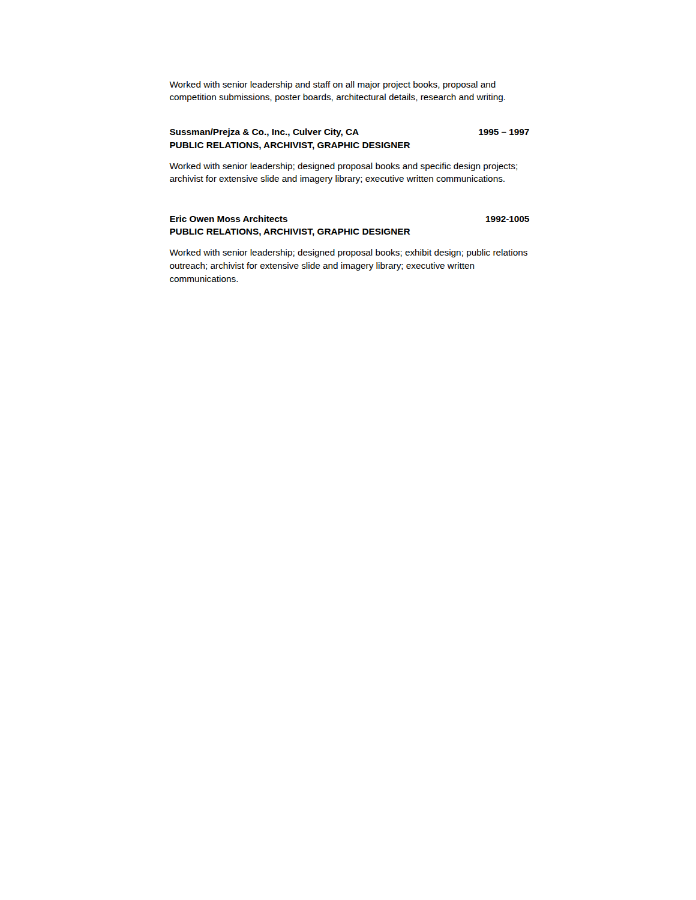Worked with senior leadership and staff on all major project books, proposal and competition submissions, poster boards, architectural details, research and writing.
Sussman/Prejza & Co., Inc., Culver City, CA 1995 – 1997
PUBLIC RELATIONS, ARCHIVIST, GRAPHIC DESIGNER
Worked with senior leadership; designed proposal books and specific design projects; archivist for extensive slide and imagery library; executive written communications.
Eric Owen Moss Architects 1992-1005
PUBLIC RELATIONS, ARCHIVIST, GRAPHIC DESIGNER
Worked with senior leadership; designed proposal books; exhibit design; public relations outreach; archivist for extensive slide and imagery library; executive written communications.